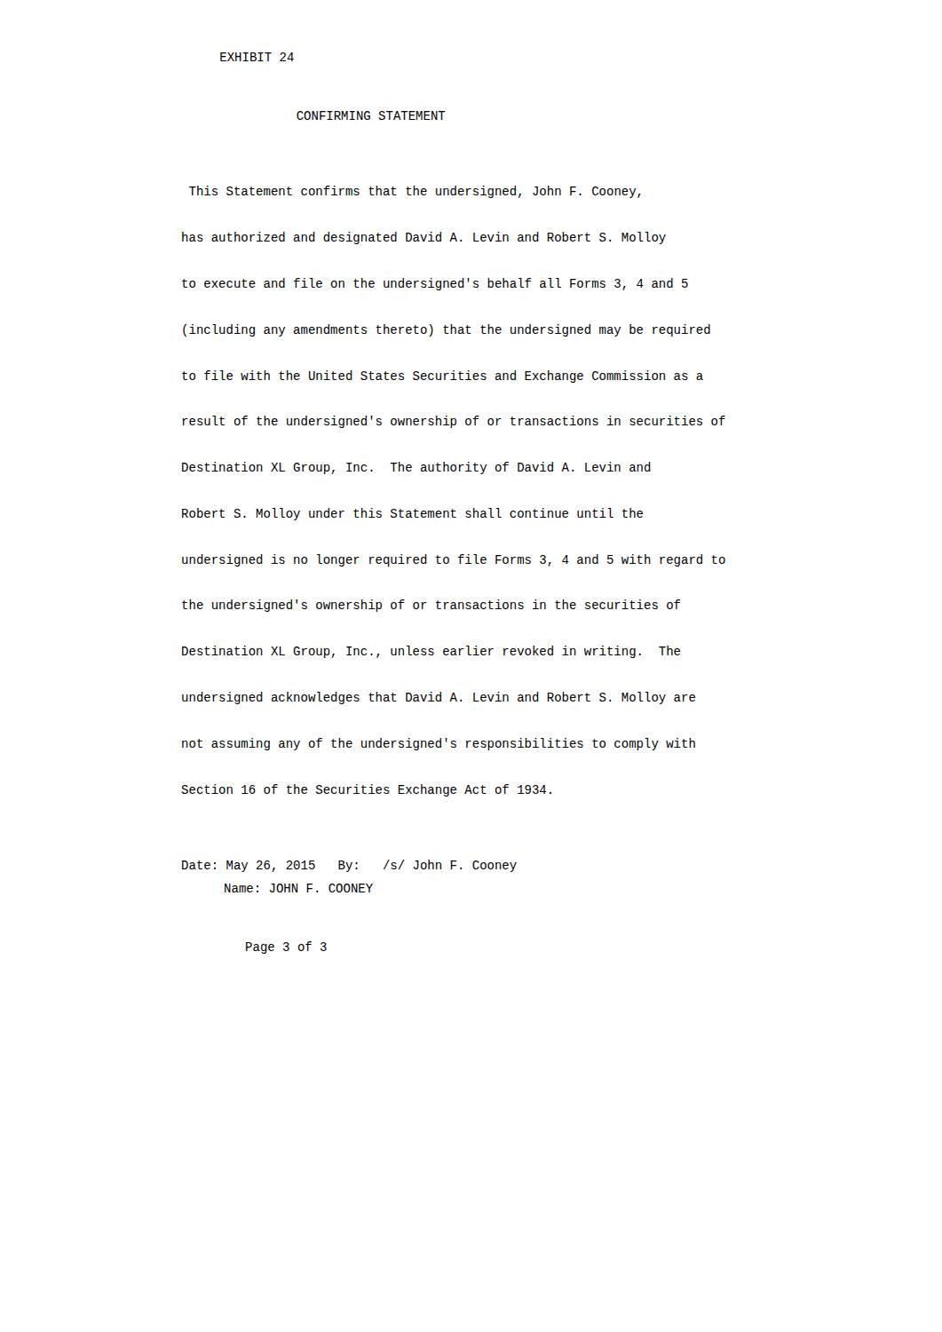EXHIBIT 24
CONFIRMING STATEMENT
 This Statement confirms that the undersigned, John F. Cooney,

has authorized and designated David A. Levin and Robert S. Molloy

to execute and file on the undersigned's behalf all Forms 3, 4 and 5

(including any amendments thereto) that the undersigned may be required

to file with the United States Securities and Exchange Commission as a

result of the undersigned's ownership of or transactions in securities of

Destination XL Group, Inc.  The authority of David A. Levin and

Robert S. Molloy under this Statement shall continue until the

undersigned is no longer required to file Forms 3, 4 and 5 with regard to

the undersigned's ownership of or transactions in the securities of

Destination XL Group, Inc., unless earlier revoked in writing.  The

undersigned acknowledges that David A. Levin and Robert S. Molloy are

not assuming any of the undersigned's responsibilities to comply with

Section 16 of the Securities Exchange Act of 1934.
Date: May 26, 2015   By:   /s/ John F. Cooney
Name: JOHN F. COONEY
Page 3 of 3